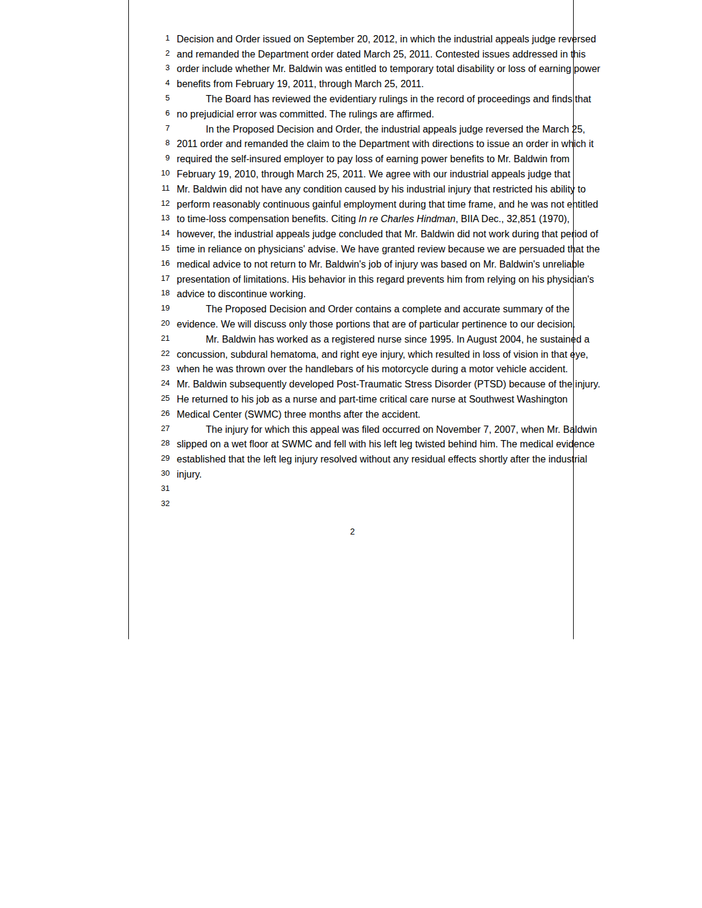Decision and Order issued on September 20, 2012, in which the industrial appeals judge reversed
and remanded the Department order dated March 25, 2011. Contested issues addressed in this
order include whether Mr. Baldwin was entitled to temporary total disability or loss of earning power
benefits from February 19, 2011, through March 25, 2011.
The Board has reviewed the evidentiary rulings in the record of proceedings and finds that
no prejudicial error was committed. The rulings are affirmed.
In the Proposed Decision and Order, the industrial appeals judge reversed the March 25,
2011 order and remanded the claim to the Department with directions to issue an order in which it
required the self-insured employer to pay loss of earning power benefits to Mr. Baldwin from
February 19, 2010, through March 25, 2011. We agree with our industrial appeals judge that
Mr. Baldwin did not have any condition caused by his industrial injury that restricted his ability to
perform reasonably continuous gainful employment during that time frame, and he was not entitled
to time-loss compensation benefits. Citing In re Charles Hindman, BIIA Dec., 32,851 (1970),
however, the industrial appeals judge concluded that Mr. Baldwin did not work during that period of
time in reliance on physicians' advise. We have granted review because we are persuaded that the
medical advice to not return to Mr. Baldwin's job of injury was based on Mr. Baldwin's unreliable
presentation of limitations. His behavior in this regard prevents him from relying on his physician's
advice to discontinue working.
The Proposed Decision and Order contains a complete and accurate summary of the
evidence. We will discuss only those portions that are of particular pertinence to our decision.
Mr. Baldwin has worked as a registered nurse since 1995. In August 2004, he sustained a
concussion, subdural hematoma, and right eye injury, which resulted in loss of vision in that eye,
when he was thrown over the handlebars of his motorcycle during a motor vehicle accident.
Mr. Baldwin subsequently developed Post-Traumatic Stress Disorder (PTSD) because of the injury.
He returned to his job as a nurse and part-time critical care nurse at Southwest Washington
Medical Center (SWMC) three months after the accident.
The injury for which this appeal was filed occurred on November 7, 2007, when Mr. Baldwin
slipped on a wet floor at SWMC and fell with his left leg twisted behind him. The medical evidence
established that the left leg injury resolved without any residual effects shortly after the industrial
injury.
2